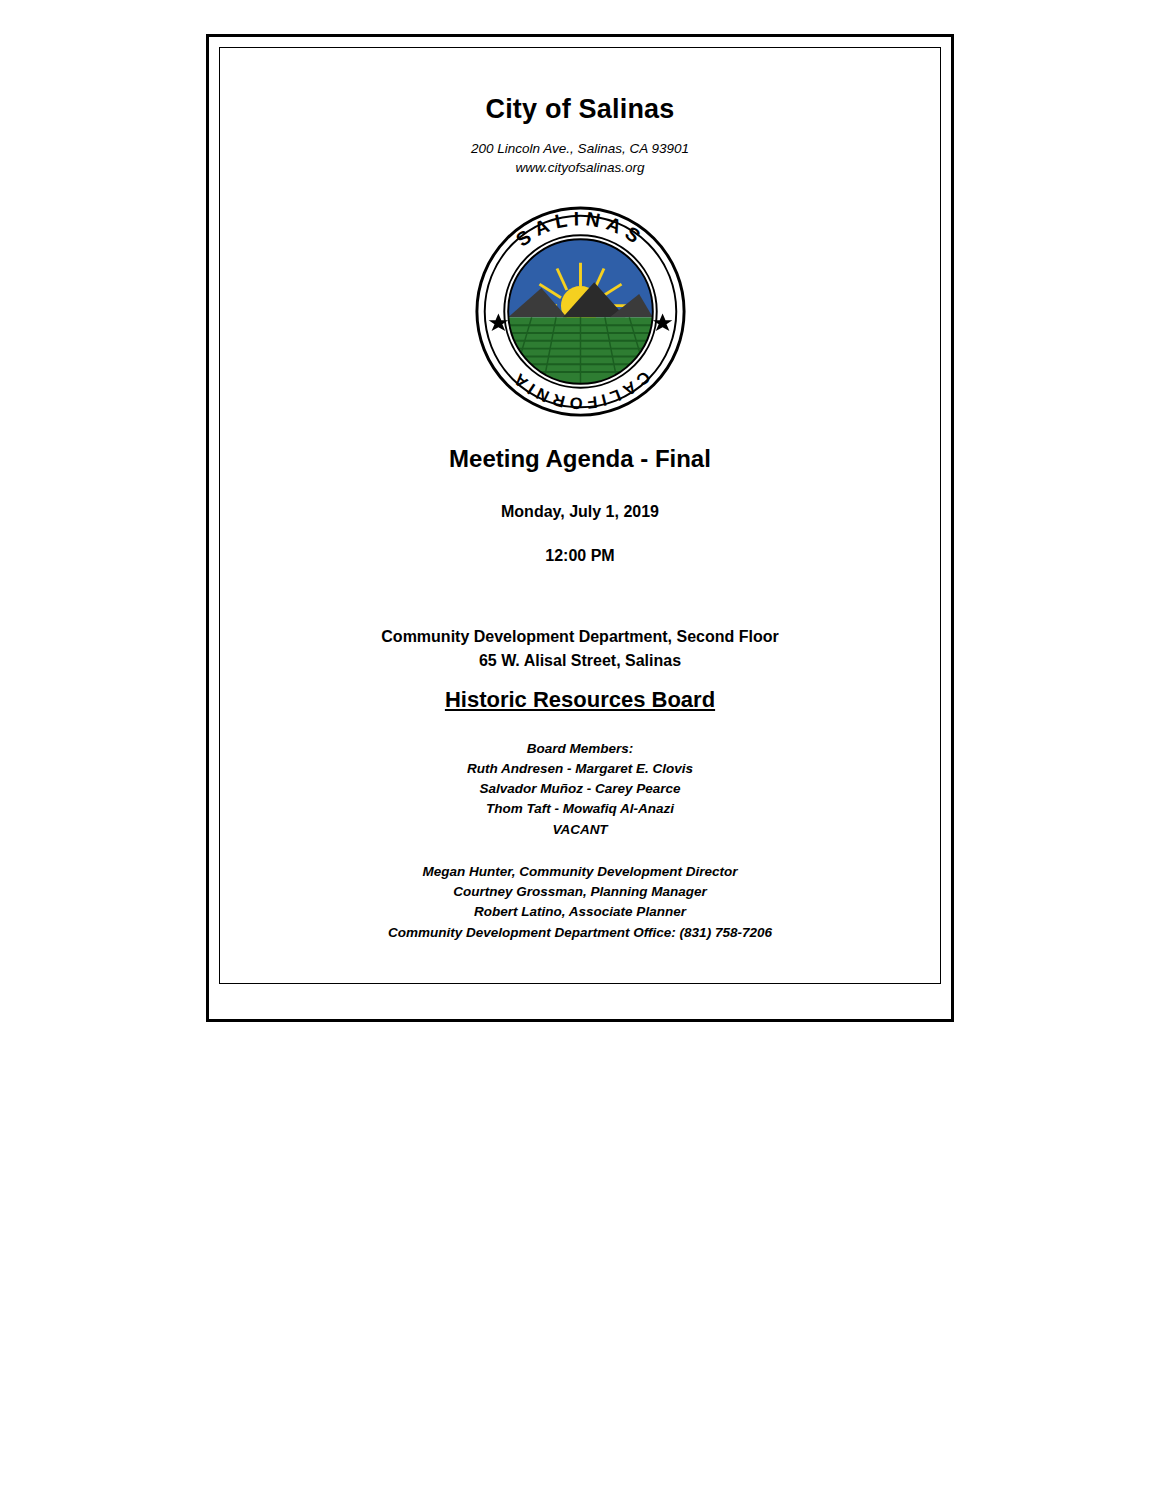City of Salinas
200 Lincoln Ave., Salinas, CA 93901
www.cityofsalinas.org
City of Salinas, California seal SALINAS CALIFORNIA
Meeting Agenda - Final
Monday, July 1, 2019
12:00 PM
Community Development Department, Second Floor
65 W. Alisal Street, Salinas
Historic Resources Board
Board Members:
Ruth Andresen - Margaret E. Clovis
Salvador Muñoz - Carey Pearce
Thom Taft - Mowafiq Al-Anazi
VACANT
Megan Hunter, Community Development Director
Courtney Grossman, Planning Manager
Robert Latino, Associate Planner
Community Development Department Office: (831) 758-7206